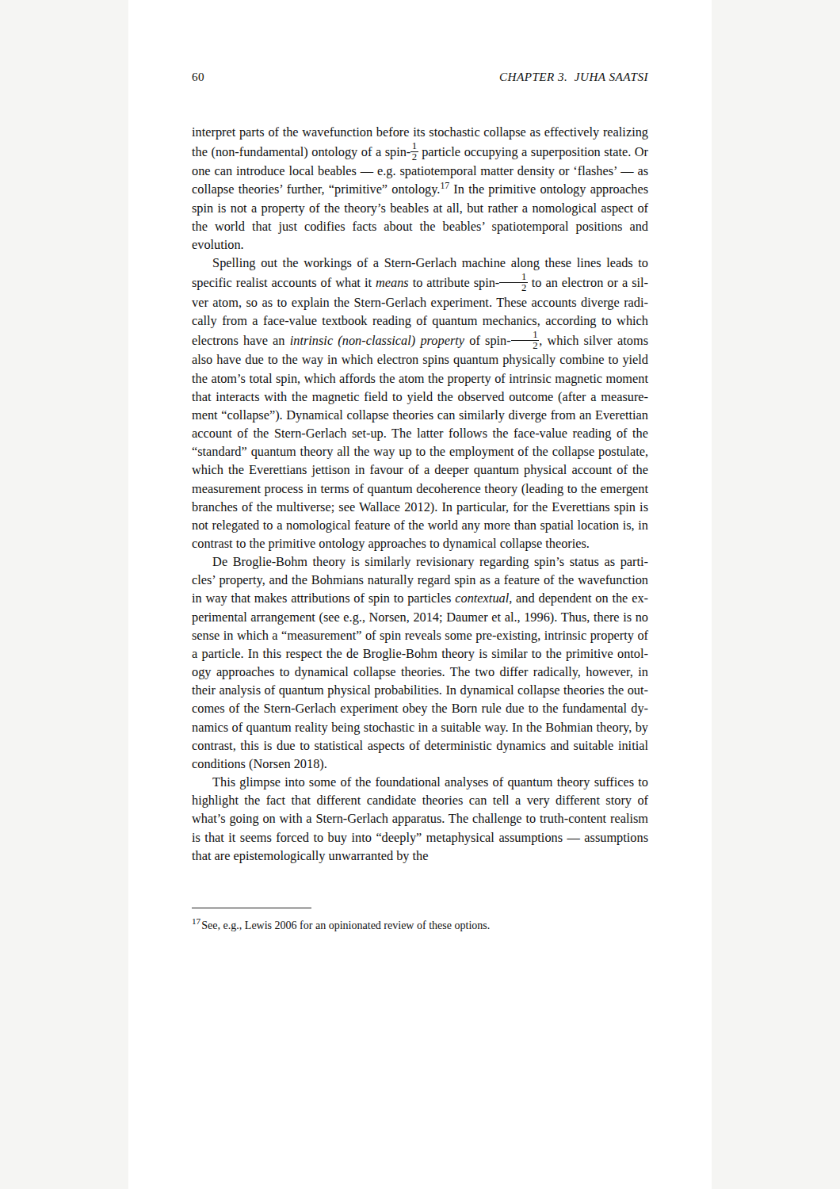60 CHAPTER 3. JUHA SAATSI
interpret parts of the wavefunction before its stochastic collapse as effectively realizing the (non-fundamental) ontology of a spin-12 particle occupying a superposition state. Or one can introduce local beables — e.g. spatiotemporal matter density or ‘flashes’ — as collapse theories’ further, “primitive” ontology.17 In the primitive ontology approaches spin is not a property of the theory’s beables at all, but rather a nomological aspect of the world that just codifies facts about the beables’ spatiotemporal positions and evolution.
Spelling out the workings of a Stern-Gerlach machine along these lines leads to specific realist accounts of what it means to attribute spin-12 to an electron or a silver atom, so as to explain the Stern-Gerlach experiment. These accounts diverge radically from a face-value textbook reading of quantum mechanics, according to which electrons have an intrinsic (non-classical) property of spin-12, which silver atoms also have due to the way in which electron spins quantum physically combine to yield the atom’s total spin, which affords the atom the property of intrinsic magnetic moment that interacts with the magnetic field to yield the observed outcome (after a measurement “collapse”). Dynamical collapse theories can similarly diverge from an Everettian account of the Stern-Gerlach set-up. The latter follows the face-value reading of the “standard” quantum theory all the way up to the employment of the collapse postulate, which the Everettians jettison in favour of a deeper quantum physical account of the measurement process in terms of quantum decoherence theory (leading to the emergent branches of the multiverse; see Wallace 2012). In particular, for the Everettians spin is not relegated to a nomological feature of the world any more than spatial location is, in contrast to the primitive ontology approaches to dynamical collapse theories.
De Broglie-Bohm theory is similarly revisionary regarding spin’s status as particles’ property, and the Bohmians naturally regard spin as a feature of the wavefunction in way that makes attributions of spin to particles contextual, and dependent on the experimental arrangement (see e.g., Norsen, 2014; Daumer et al., 1996). Thus, there is no sense in which a “measurement” of spin reveals some pre-existing, intrinsic property of a particle. In this respect the de Broglie-Bohm theory is similar to the primitive ontology approaches to dynamical collapse theories. The two differ radically, however, in their analysis of quantum physical probabilities. In dynamical collapse theories the outcomes of the Stern-Gerlach experiment obey the Born rule due to the fundamental dynamics of quantum reality being stochastic in a suitable way. In the Bohmian theory, by contrast, this is due to statistical aspects of deterministic dynamics and suitable initial conditions (Norsen 2018).
This glimpse into some of the foundational analyses of quantum theory suffices to highlight the fact that different candidate theories can tell a very different story of what’s going on with a Stern-Gerlach apparatus. The challenge to truth-content realism is that it seems forced to buy into “deeply” metaphysical assumptions — assumptions that are epistemologically unwarranted by the
17See, e.g., Lewis 2006 for an opinionated review of these options.